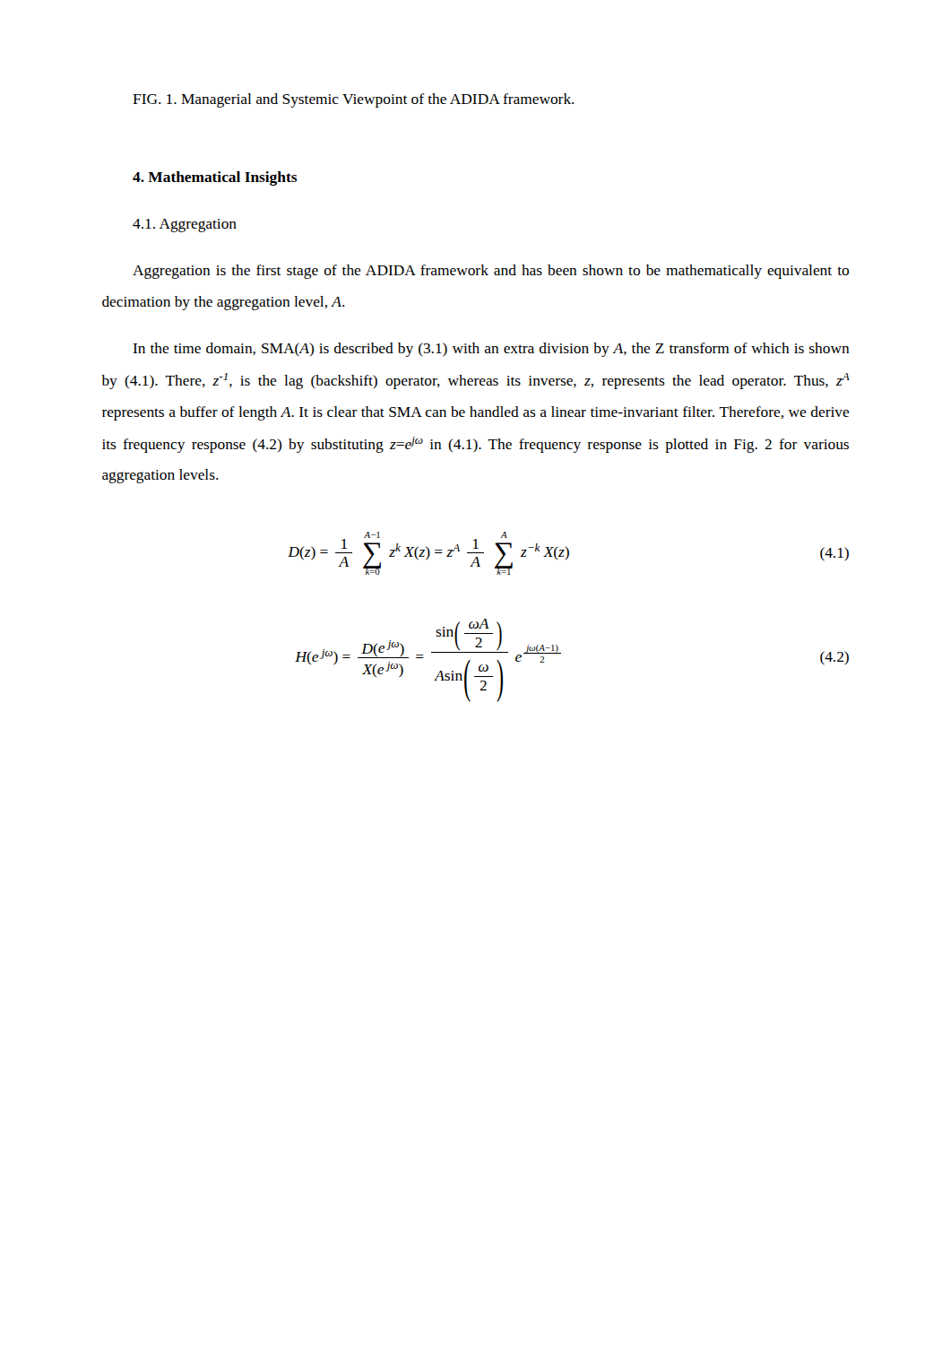FIG. 1. Managerial and Systemic Viewpoint of the ADIDA framework.
4. Mathematical Insights
4.1. Aggregation
Aggregation is the first stage of the ADIDA framework and has been shown to be mathematically equivalent to decimation by the aggregation level, A.
In the time domain, SMA(A) is described by (3.1) with an extra division by A, the Z transform of which is shown by (4.1). There, z-1, is the lag (backshift) operator, whereas its inverse, z, represents the lead operator. Thus, zA represents a buffer of length A. It is clear that SMA can be handled as a linear time-invariant filter. Therefore, we derive its frequency response (4.2) by substituting z=ejω in (4.1). The frequency response is plotted in Fig. 2 for various aggregation levels.
D(z) = 1 A A−1∑k=0 zk X(z) = zA 1 A A∑k=1 z−k X(z) (4.1)
H(e jω) = D(e jω) X(e jω) = sin(ωA 2) Asin(ω 2) ejω(A−1) 2 (4.2)